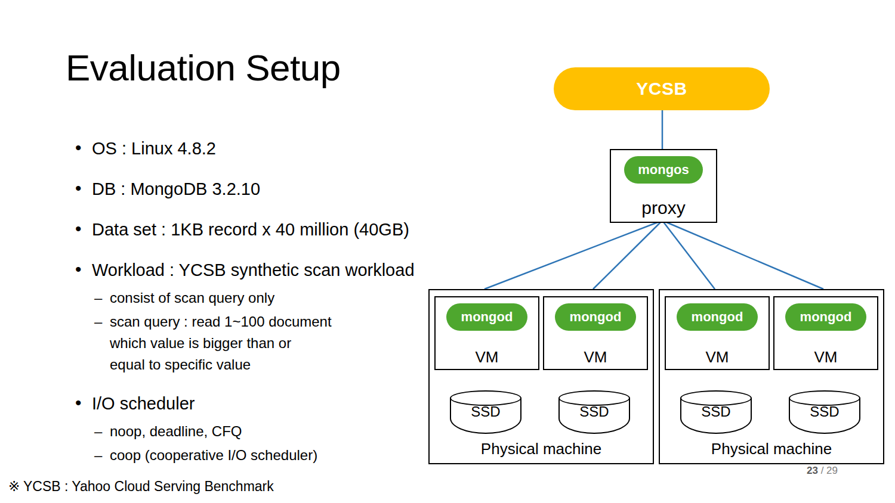Evaluation Setup
OS : Linux 4.8.2
DB : MongoDB 3.2.10
Data set : 1KB record x 40 million (40GB)
Workload : YCSB synthetic scan workload
consist of scan query only
scan query : read 1~100 document
which value is bigger than or
equal to specific value
I/O scheduler
noop, deadline, CFQ
coop (cooperative I/O scheduler)
※ YCSB : Yahoo Cloud Serving Benchmark
23 / 29
YCSB
mongos
proxy
mongod
VM
mongod
VM
SSD
SSD
Physical machine
mongod
VM
mongod
VM
SSD
SSD
Physical machine